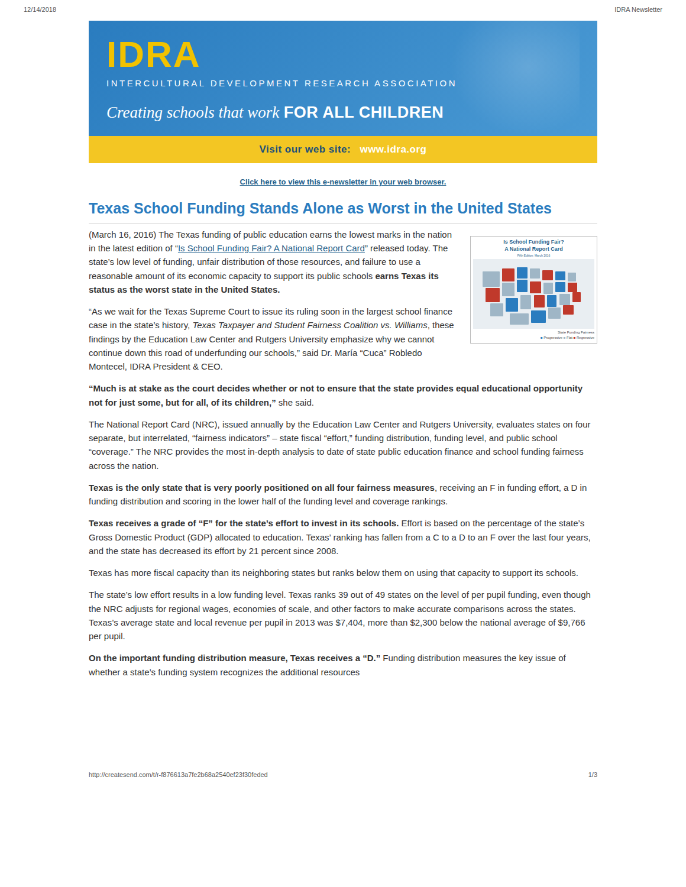12/14/2018 IDRA Newsletter
IDRA
INTERCULTURAL DEVELOPMENT RESEARCH ASSOCIATION
Creating schools that work FOR ALL CHILDREN
Visit our web site: www.idra.org
Click here to view this e-newsletter in your web browser.
Texas School Funding Stands Alone as Worst in the United States
Is School Funding Fair?
A National Report Card
Fifth Edition: March 2016
State Funding Fairness
■ Progressive ■ Flat ■ Regressive
(March 16, 2016) The Texas funding of public education earns the lowest marks in the nation in the latest edition of “Is School Funding Fair? A National Report Card” released today. The state’s low level of funding, unfair distribution of those resources, and failure to use a reasonable amount of its economic capacity to support its public schools earns Texas its status as the worst state in the United States.
“As we wait for the Texas Supreme Court to issue its ruling soon in the largest school finance case in the state’s history, Texas Taxpayer and Student Fairness Coalition vs. Williams, these findings by the Education Law Center and Rutgers University emphasize why we cannot continue down this road of underfunding our schools,” said Dr. María “Cuca” Robledo Montecel, IDRA President & CEO.
“Much is at stake as the court decides whether or not to ensure that the state provides equal educational opportunity not for just some, but for all, of its children,” she said.
The National Report Card (NRC), issued annually by the Education Law Center and Rutgers University, evaluates states on four separate, but interrelated, “fairness indicators” – state fiscal “effort,” funding distribution, funding level, and public school “coverage.” The NRC provides the most in-depth analysis to date of state public education finance and school funding fairness across the nation.
Texas is the only state that is very poorly positioned on all four fairness measures, receiving an F in funding effort, a D in funding distribution and scoring in the lower half of the funding level and coverage rankings.
Texas receives a grade of “F” for the state’s effort to invest in its schools. Effort is based on the percentage of the state’s Gross Domestic Product (GDP) allocated to education. Texas’ ranking has fallen from a C to a D to an F over the last four years, and the state has decreased its effort by 21 percent since 2008.
Texas has more fiscal capacity than its neighboring states but ranks below them on using that capacity to support its schools.
The state’s low effort results in a low funding level. Texas ranks 39 out of 49 states on the level of per pupil funding, even though the NRC adjusts for regional wages, economies of scale, and other factors to make accurate comparisons across the states. Texas’s average state and local revenue per pupil in 2013 was $7,404, more than $2,300 below the national average of $9,766 per pupil.
On the important funding distribution measure, Texas receives a “D.” Funding distribution measures the key issue of whether a state’s funding system recognizes the additional resources
http://createsend.com/t/r-f876613a7fe2b68a2540ef23f30feded
1/3